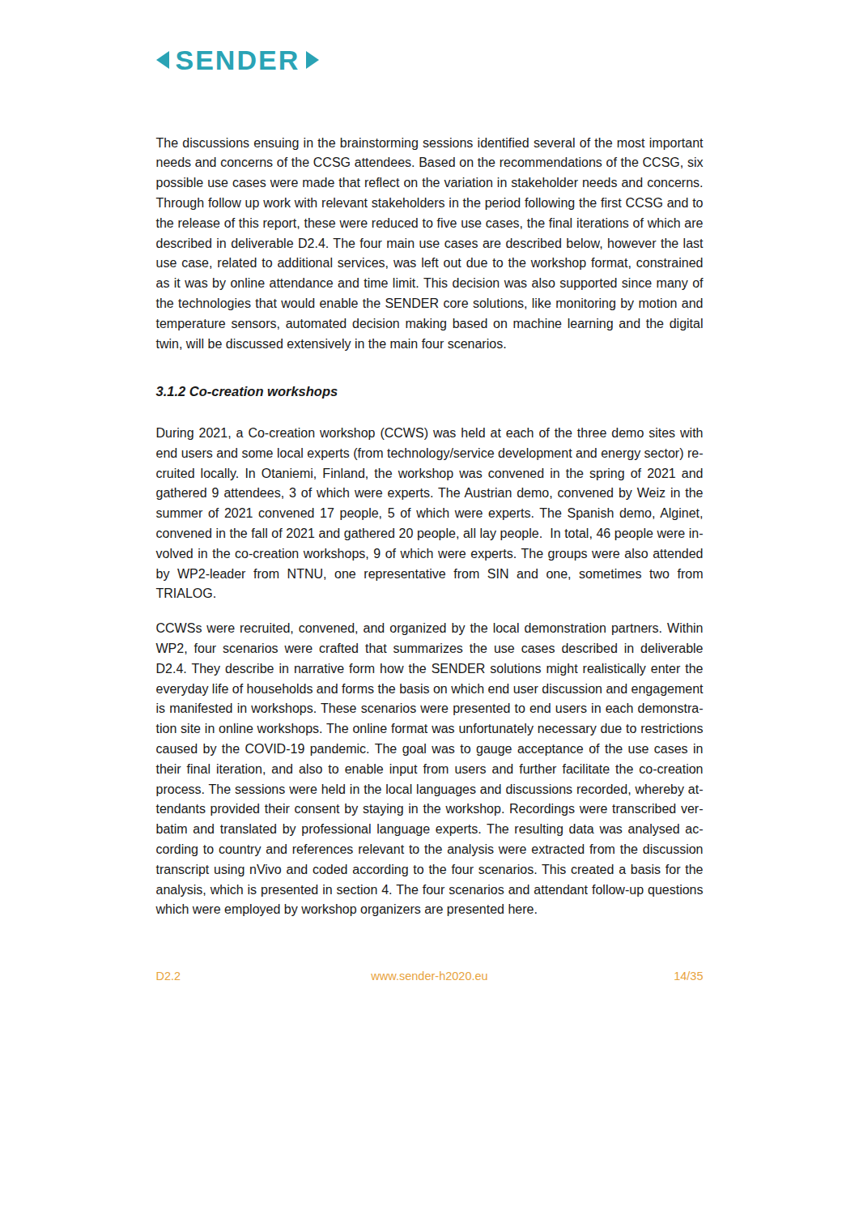SENDER
The discussions ensuing in the brainstorming sessions identified several of the most important needs and concerns of the CCSG attendees. Based on the recommendations of the CCSG, six possible use cases were made that reflect on the variation in stakeholder needs and concerns. Through follow up work with relevant stakeholders in the period following the first CCSG and to the release of this report, these were reduced to five use cases, the final iterations of which are described in deliverable D2.4. The four main use cases are described below, however the last use case, related to additional services, was left out due to the workshop format, constrained as it was by online attendance and time limit. This decision was also supported since many of the technologies that would enable the SENDER core solutions, like monitoring by motion and temperature sensors, automated decision making based on machine learning and the digital twin, will be discussed extensively in the main four scenarios.
3.1.2 Co-creation workshops
During 2021, a Co-creation workshop (CCWS) was held at each of the three demo sites with end users and some local experts (from technology/service development and energy sector) recruited locally. In Otaniemi, Finland, the workshop was convened in the spring of 2021 and gathered 9 attendees, 3 of which were experts. The Austrian demo, convened by Weiz in the summer of 2021 convened 17 people, 5 of which were experts. The Spanish demo, Alginet, convened in the fall of 2021 and gathered 20 people, all lay people. In total, 46 people were involved in the co-creation workshops, 9 of which were experts. The groups were also attended by WP2-leader from NTNU, one representative from SIN and one, sometimes two from TRIALOG.
CCWSs were recruited, convened, and organized by the local demonstration partners. Within WP2, four scenarios were crafted that summarizes the use cases described in deliverable D2.4. They describe in narrative form how the SENDER solutions might realistically enter the everyday life of households and forms the basis on which end user discussion and engagement is manifested in workshops. These scenarios were presented to end users in each demonstration site in online workshops. The online format was unfortunately necessary due to restrictions caused by the COVID-19 pandemic. The goal was to gauge acceptance of the use cases in their final iteration, and also to enable input from users and further facilitate the co-creation process. The sessions were held in the local languages and discussions recorded, whereby attendants provided their consent by staying in the workshop. Recordings were transcribed verbatim and translated by professional language experts. The resulting data was analysed according to country and references relevant to the analysis were extracted from the discussion transcript using nVivo and coded according to the four scenarios. This created a basis for the analysis, which is presented in section 4. The four scenarios and attendant follow-up questions which were employed by workshop organizers are presented here.
D2.2
www.sender-h2020.eu
14/35